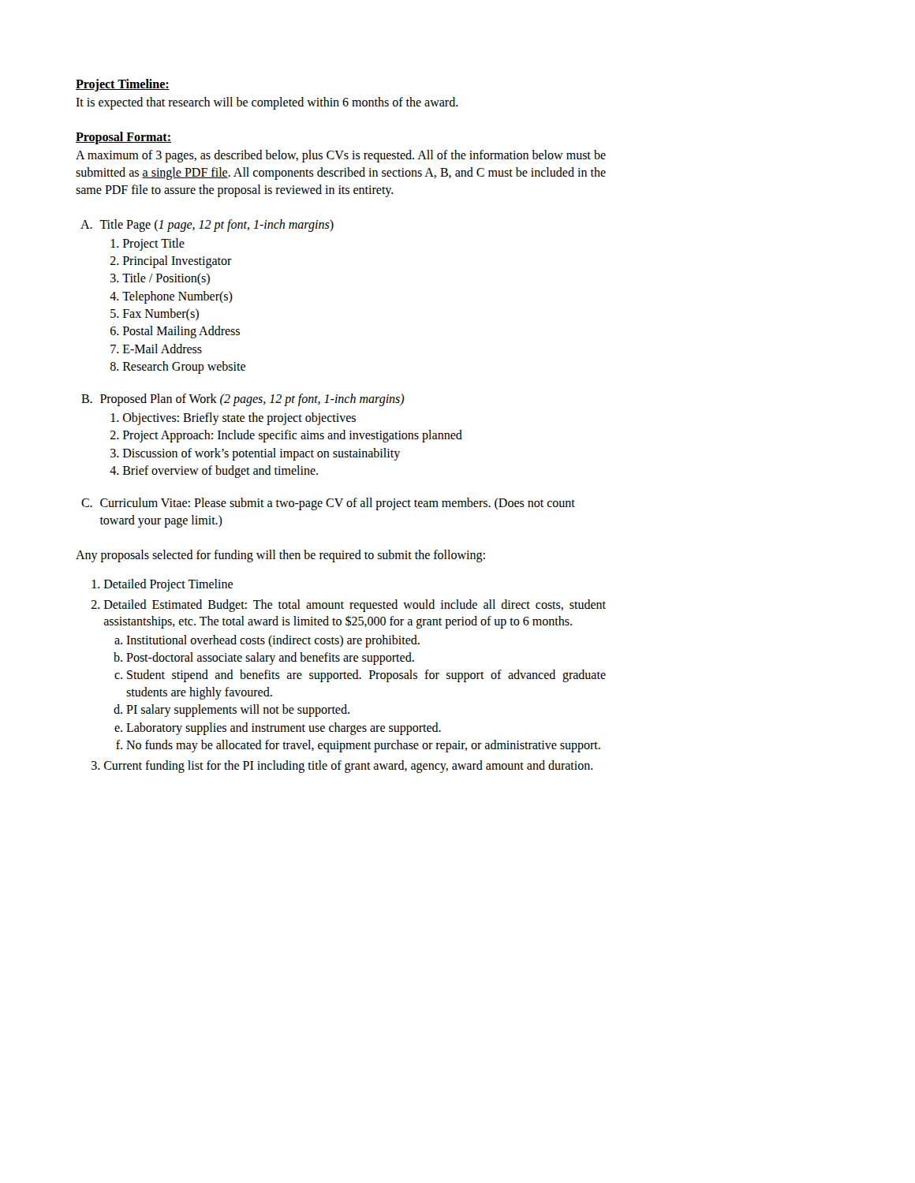Project Timeline:
It is expected that research will be completed within 6 months of the award.
Proposal Format:
A maximum of 3 pages, as described below, plus CVs is requested. All of the information below must be submitted as a single PDF file. All components described in sections A, B, and C must be included in the same PDF file to assure the proposal is reviewed in its entirety.
Title Page (1 page, 12 pt font, 1-inch margins)
Project Title
Principal Investigator
Title / Position(s)
Telephone Number(s)
Fax Number(s)
Postal Mailing Address
E-Mail Address
Research Group website
Proposed Plan of Work (2 pages, 12 pt font, 1-inch margins)
Objectives: Briefly state the project objectives
Project Approach: Include specific aims and investigations planned
Discussion of work’s potential impact on sustainability
Brief overview of budget and timeline.
Curriculum Vitae: Please submit a two-page CV of all project team members. (Does not count toward your page limit.)
Any proposals selected for funding will then be required to submit the following:
Detailed Project Timeline
Detailed Estimated Budget: The total amount requested would include all direct costs, student assistantships, etc. The total award is limited to $25,000 for a grant period of up to 6 months.
Institutional overhead costs (indirect costs) are prohibited.
Post-doctoral associate salary and benefits are supported.
Student stipend and benefits are supported. Proposals for support of advanced graduate students are highly favoured.
PI salary supplements will not be supported.
Laboratory supplies and instrument use charges are supported.
No funds may be allocated for travel, equipment purchase or repair, or administrative support.
Current funding list for the PI including title of grant award, agency, award amount and duration.